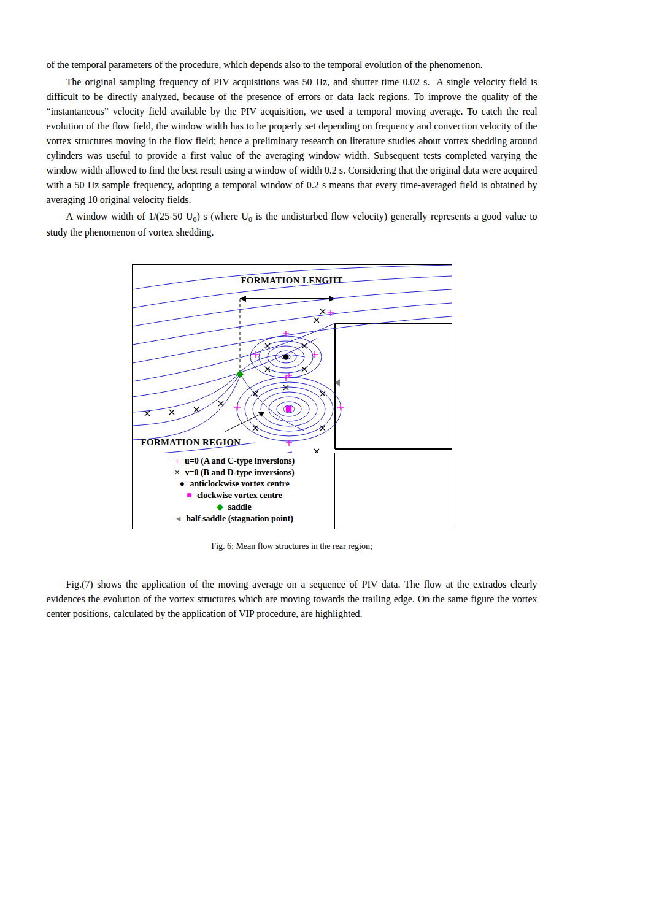of the temporal parameters of the procedure, which depends also to the temporal evolution of the phenomenon.
The original sampling frequency of PIV acquisitions was 50 Hz, and shutter time 0.02 s. A single velocity field is difficult to be directly analyzed, because of the presence of errors or data lack regions. To improve the quality of the “instantaneous” velocity field available by the PIV acquisition, we used a temporal moving average. To catch the real evolution of the flow field, the window width has to be properly set depending on frequency and convection velocity of the vortex structures moving in the flow field; hence a preliminary research on literature studies about vortex shedding around cylinders was useful to provide a first value of the averaging window width. Subsequent tests completed varying the window width allowed to find the best result using a window of width 0.2 s. Considering that the original data were acquired with a 50 Hz sample frequency, adopting a temporal window of 0.2 s means that every time-averaged field is obtained by averaging 10 original velocity fields.
A window width of 1/(25-50 U0) s (where U0 is the undisturbed flow velocity) generally represents a good value to study the phenomenon of vortex shedding.
FORMATION LENGHT
FORMATION REGION
+u=0 (A and C-type inversions)
×v=0 (B and D-type inversions)
●anticlockwise vortex centre
■clockwise vortex centre
◆saddle
◂half saddle (stagnation point)
Fig. 6: Mean flow structures in the rear region;
Fig.(7) shows the application of the moving average on a sequence of PIV data. The flow at the extrados clearly evidences the evolution of the vortex structures which are moving towards the trailing edge. On the same figure the vortex center positions, calculated by the application of VIP procedure, are highlighted.